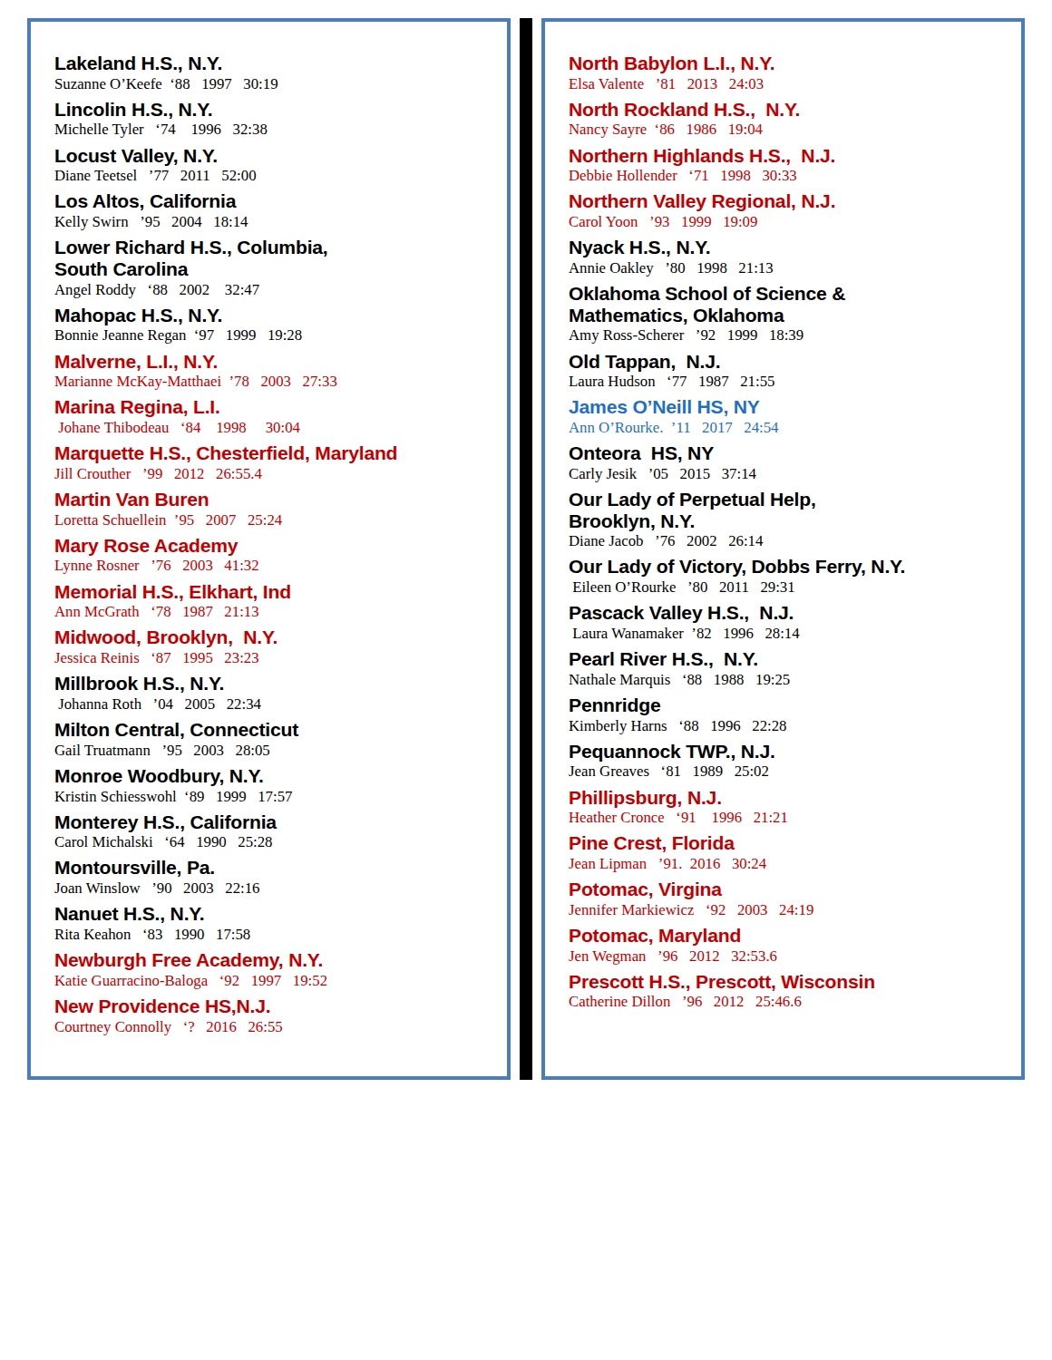Lakeland H.S., N.Y.
Suzanne O’Keefe ‘88 1997 30:19
Lincolin H.S., N.Y.
Michelle Tyler ‘74 1996 32:38
Locust Valley, N.Y.
Diane Teetsel ’77 2011 52:00
Los Altos, California
Kelly Swirn ’95 2004 18:14
Lower Richard H.S., Columbia,
South Carolina
Angel Roddy ‘88 2002 32:47
Mahopac H.S., N.Y.
Bonnie Jeanne Regan ‘97 1999 19:28
Malverne, L.I., N.Y.
Marianne McKay-Matthaei ’78 2003 27:33
Marina Regina, L.I.
Johane Thibodeau ‘84 1998 30:04
Marquette H.S., Chesterfield, Maryland
Jill Crouther ’99 2012 26:55.4
Martin Van Buren
Loretta Schuellein ’95 2007 25:24
Mary Rose Academy
Lynne Rosner ’76 2003 41:32
Memorial H.S., Elkhart, Ind
Ann McGrath ‘78 1987 21:13
Midwood, Brooklyn, N.Y.
Jessica Reinis ‘87 1995 23:23
Millbrook H.S., N.Y.
Johanna Roth ’04 2005 22:34
Milton Central, Connecticut
Gail Truatmann ’95 2003 28:05
Monroe Woodbury, N.Y.
Kristin Schiesswohl ‘89 1999 17:57
Monterey H.S., California
Carol Michalski ‘64 1990 25:28
Montoursville, Pa.
Joan Winslow ’90 2003 22:16
Nanuet H.S., N.Y.
Rita Keahon ‘83 1990 17:58
Newburgh Free Academy, N.Y.
Katie Guarracino-Baloga ‘92 1997 19:52
New Providence HS,N.J.
Courtney Connolly ‘? 2016 26:55
North Babylon L.I., N.Y.
Elsa Valente ’81 2013 24:03
North Rockland H.S., N.Y.
Nancy Sayre ‘86 1986 19:04
Northern Highlands H.S., N.J.
Debbie Hollender ‘71 1998 30:33
Northern Valley Regional, N.J.
Carol Yoon ’93 1999 19:09
Nyack H.S., N.Y.
Annie Oakley ’80 1998 21:13
Oklahoma School of Science &
Mathematics, Oklahoma
Amy Ross-Scherer ’92 1999 18:39
Old Tappan, N.J.
Laura Hudson ‘77 1987 21:55
James O’Neill HS, NY
Ann O’Rourke. ’11 2017 24:54
Onteora HS, NY
Carly Jesik ’05 2015 37:14
Our Lady of Perpetual Help,
Brooklyn, N.Y.
Diane Jacob ’76 2002 26:14
Our Lady of Victory, Dobbs Ferry, N.Y.
Eileen O’Rourke ’80 2011 29:31
Pascack Valley H.S., N.J.
Laura Wanamaker ’82 1996 28:14
Pearl River H.S., N.Y.
Nathale Marquis ‘88 1988 19:25
Pennridge
Kimberly Harns ‘88 1996 22:28
Pequannock TWP., N.J.
Jean Greaves ‘81 1989 25:02
Phillipsburg, N.J.
Heather Cronce ‘91 1996 21:21
Pine Crest, Florida
Jean Lipman ’91. 2016 30:24
Potomac, Virgina
Jennifer Markiewicz ‘92 2003 24:19
Potomac, Maryland
Jen Wegman ’96 2012 32:53.6
Prescott H.S., Prescott, Wisconsin
Catherine Dillon ’96 2012 25:46.6